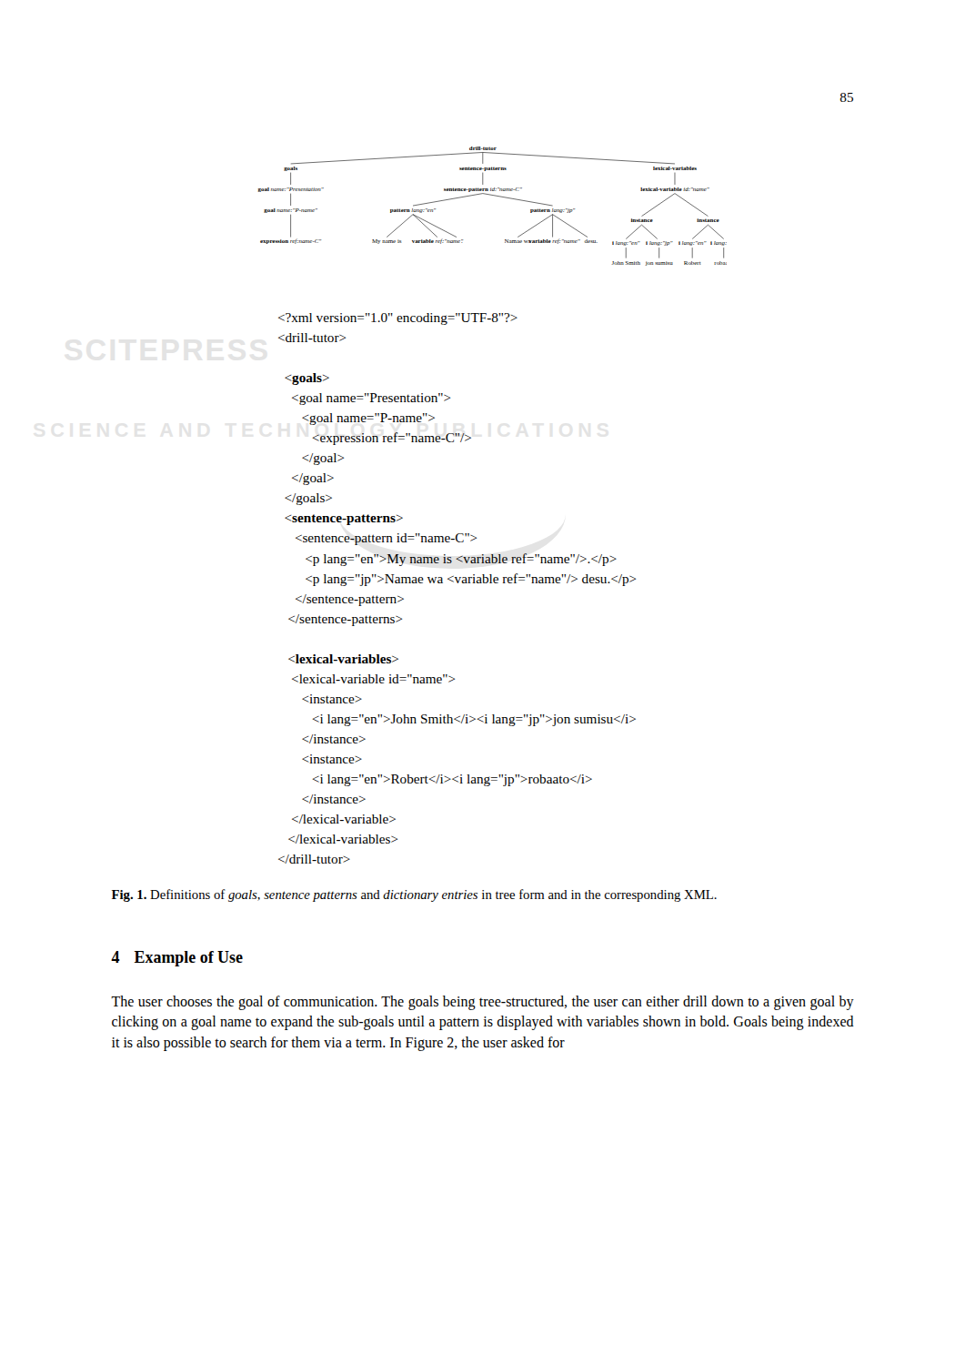85
drill-tutor goals sentence-patterns lexical-variables goal name:"Presentation" goal name:"P-name" expression ref:name-C" sentence-pattern id:"name-C" pattern lang:"en" pattern lang:"jp" My name is variable ref:"name" . Namae wa variable ref:"name" desu. lexical-variable id:"name" instance instance i lang:"en" i lang:"jp" i lang:"en" i lang:"jp" John Smith jon sumisu Robert robaato
<?xml version="1.0" encoding="UTF-8"?>
<drill-tutor>

  <goals>
    <goal name="Presentation">
       <goal name="P-name">
          <expression ref="name-C"/>
       </goal>
    </goal>
  </goals>
SCITEPRESS
SCIENCE AND TECHNOLOGY PUBLICATIONS
  <sentence-patterns>
     <sentence-pattern id="name-C">
        <p lang="en">My name is <variable ref="name"/>.</p>
        <p lang="jp">Namae wa <variable ref="name"/> desu.</p>
     </sentence-pattern>
   </sentence-patterns>

   <lexical-variables>
    <lexical-variable id="name">
       <instance>
          <i lang="en">John Smith</i><i lang="jp">jon sumisu</i>
       </instance>
       <instance>
          <i lang="en">Robert</i><i lang="jp">robaato</i>
       </instance>
    </lexical-variable>
   </lexical-variables>
</drill-tutor>
Fig. 1. Definitions of goals, sentence patterns and dictionary entries in tree form and in the corresponding XML.
4 Example of Use
The user chooses the goal of communication. The goals being tree-structured, the user can either drill down to a given goal by clicking on a goal name to expand the sub-goals until a pattern is displayed with variables shown in bold. Goals being indexed it is also possible to search for them via a term. In Figure 2, the user asked for